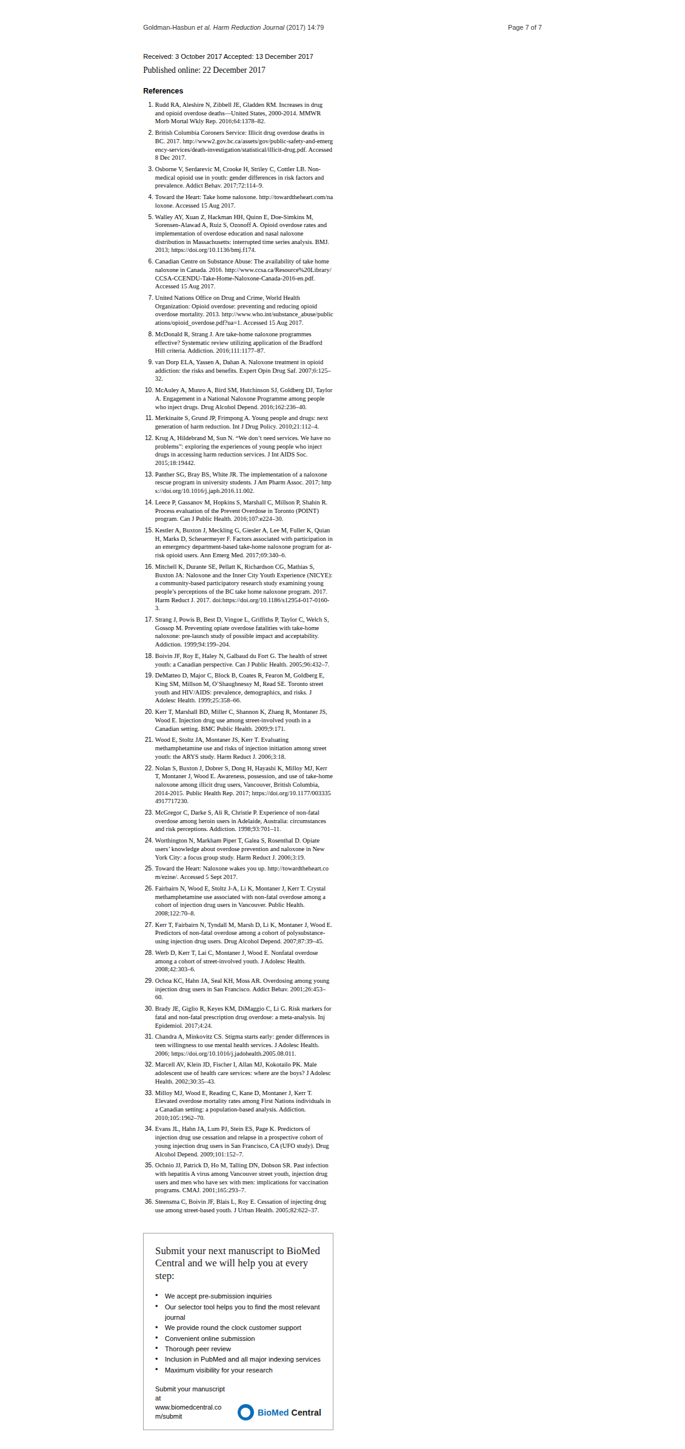Goldman-Hasbun et al. Harm Reduction Journal (2017) 14:79
Page 7 of 7
Received: 3 October 2017 Accepted: 13 December 2017
Published online: 22 December 2017
References
Rudd RA, Aleshire N, Zibbell JE, Gladden RM. Increases in drug and opioid overdose deaths—United States, 2000-2014. MMWR Morb Mortal Wkly Rep. 2016;64:1378–82.
British Columbia Coroners Service: Illicit drug overdose deaths in BC. 2017. http://www2.gov.bc.ca/assets/gov/public-safety-and-emergency-services/death-investigation/statistical/illicit-drug.pdf. Accessed 8 Dec 2017.
Osborne V, Serdarevic M, Crooke H, Striley C, Cottler LB. Non-medical opioid use in youth: gender differences in risk factors and prevalence. Addict Behav. 2017;72:114–9.
Toward the Heart: Take home naloxone. http://towardtheheart.com/naloxone. Accessed 15 Aug 2017.
Walley AY, Xuan Z, Hackman HH, Quinn E, Doe-Simkins M, Sorensen-Alawad A, Ruiz S, Ozonoff A. Opioid overdose rates and implementation of overdose education and nasal naloxone distribution in Massachusetts: interrupted time series analysis. BMJ. 2013; https://doi.org/10.1136/bmj.f174.
Canadian Centre on Substance Abuse: The availability of take home naloxone in Canada. 2016. http://www.ccsa.ca/Resource%20Library/CCSA-CCENDU-Take-Home-Naloxone-Canada-2016-en.pdf. Accessed 15 Aug 2017.
United Nations Office on Drug and Crime, World Health Organization: Opioid overdose: preventing and reducing opioid overdose mortality. 2013. http://www.who.int/substance_abuse/publications/opioid_overdose.pdf?ua=1. Accessed 15 Aug 2017.
McDonald R, Strang J. Are take-home naloxone programmes effective? Systematic review utilizing application of the Bradford Hill criteria. Addiction. 2016;111:1177–87.
van Dorp ELA, Yassen A, Dahan A. Naloxone treatment in opioid addiction: the risks and benefits. Expert Opin Drug Saf. 2007;6:125–32.
McAuley A, Munro A, Bird SM, Hutchinson SJ, Goldberg DJ, Taylor A. Engagement in a National Naloxone Programme among people who inject drugs. Drug Alcohol Depend. 2016;162:236–40.
Merkinaite S, Grund JP, Frimpong A. Young people and drugs: next generation of harm reduction. Int J Drug Policy. 2010;21:112–4.
Krug A, Hildebrand M, Sun N. “We don’t need services. We have no problems”: exploring the experiences of young people who inject drugs in accessing harm reduction services. J Int AIDS Soc. 2015;18:19442.
Panther SG, Bray BS, White JR. The implementation of a naloxone rescue program in university students. J Am Pharm Assoc. 2017; https://doi.org/10.1016/j.japh.2016.11.002.
Leece P, Gassanov M, Hopkins S, Marshall C, Millson P, Shahin R. Process evaluation of the Prevent Overdose in Toronto (POINT) program. Can J Public Health. 2016;107:e224–30.
Kestler A, Buxton J, Meckling G, Giesler A, Lee M, Fuller K, Quian H, Marks D, Scheuermeyer F. Factors associated with participation in an emergency department-based take-home naloxone program for at-risk opioid users. Ann Emerg Med. 2017;69:340–6.
Mitchell K, Durante SE, Pellatt K, Richardson CG, Mathias S, Buxton JA: Naloxone and the Inner City Youth Experience (NICYE): a community-based participatory research study examining young people’s perceptions of the BC take home naloxone program. 2017. Harm Reduct J. 2017. doi:https://doi.org/10.1186/s12954-017-0160-3.
Strang J, Powis B, Best D, Vingoe L, Griffiths P, Taylor C, Welch S, Gossop M. Preventing opiate overdose fatalities with take-home naloxone: pre-launch study of possible impact and acceptability. Addiction. 1999;94:199–204.
Boivin JF, Roy E, Haley N, Galbaud du Fort G. The health of street youth: a Canadian perspective. Can J Public Health. 2005;96:432–7.
DeMatteo D, Major C, Block B, Coates R, Fearon M, Goldberg E, King SM, Millson M, O’Shaughnessy M, Read SE. Toronto street youth and HIV/AIDS: prevalence, demographics, and risks. J Adolesc Health. 1999;25:358–66.
Kerr T, Marshall BD, Miller C, Shannon K, Zhang R, Montaner JS, Wood E. Injection drug use among street-involved youth in a Canadian setting. BMC Public Health. 2009;9:171.
Wood E, Stoltz JA, Montaner JS, Kerr T. Evaluating methamphetamine use and risks of injection initiation among street youth: the ARYS study. Harm Reduct J. 2006;3:18.
Nolan S, Buxton J, Dobrer S, Dong H, Hayashi K, Milloy MJ, Kerr T, Montaner J, Wood E. Awareness, possession, and use of take-home naloxone among illicit drug users, Vancouver, British Columbia, 2014-2015. Public Health Rep. 2017; https://doi.org/10.1177/0033354917717230.
McGregor C, Darke S, Ali R, Christie P. Experience of non-fatal overdose among heroin users in Adelaide, Australia: circumstances and risk perceptions. Addiction. 1998;93:701–11.
Worthington N, Markham Piper T, Galea S, Rosenthal D. Opiate users’ knowledge about overdose prevention and naloxone in New York City: a focus group study. Harm Reduct J. 2006;3:19.
Toward the Heart: Naloxone wakes you up. http://towardtheheart.com/ezine/. Accessed 5 Sept 2017.
Fairbairn N, Wood E, Stoltz J-A, Li K, Montaner J, Kerr T. Crystal methamphetamine use associated with non-fatal overdose among a cohort of injection drug users in Vancouver. Public Health. 2008;122:70–8.
Kerr T, Fairbairn N, Tyndall M, Marsh D, Li K, Montaner J, Wood E. Predictors of non-fatal overdose among a cohort of polysubstance-using injection drug users. Drug Alcohol Depend. 2007;87:39–45.
Werb D, Kerr T, Lai C, Montaner J, Wood E. Nonfatal overdose among a cohort of street-involved youth. J Adolesc Health. 2008;42:303–6.
Ochoa KC, Hahn JA, Seal KH, Moss AR. Overdosing among young injection drug users in San Francisco. Addict Behav. 2001;26:453–60.
Brady JE, Giglio R, Keyes KM, DiMaggio C, Li G. Risk markers for fatal and non-fatal prescription drug overdose: a meta-analysis. Inj Epidemiol. 2017;4:24.
Chandra A, Minkovitz CS. Stigma starts early: gender differences in teen willingness to use mental health services. J Adolesc Health. 2006; https://doi.org/10.1016/j.jadohealth.2005.08.011.
Marcell AV, Klein JD, Fischer I, Allan MJ, Kokotailo PK. Male adolescent use of health care services: where are the boys? J Adolesc Health. 2002;30:35–43.
Milloy MJ, Wood E, Reading C, Kane D, Montaner J, Kerr T. Elevated overdose mortality rates among First Nations individuals in a Canadian setting: a population-based analysis. Addiction. 2010;105:1962–70.
Evans JL, Hahn JA, Lum PJ, Stein ES, Page K. Predictors of injection drug use cessation and relapse in a prospective cohort of young injection drug users in San Francisco, CA (UFO study). Drug Alcohol Depend. 2009;101:152–7.
Ochnio JJ, Patrick D, Ho M, Talling DN, Dobson SR. Past infection with hepatitis A virus among Vancouver street youth, injection drug users and men who have sex with men: implications for vaccination programs. CMAJ. 2001;165:293–7.
Steensma C, Boivin JF, Blais L, Roy E. Cessation of injecting drug use among street-based youth. J Urban Health. 2005;82:622–37.
Submit your next manuscript to BioMed Central and we will help you at every step:
We accept pre-submission inquiries
Our selector tool helps you to find the most relevant journal
We provide round the clock customer support
Convenient online submission
Thorough peer review
Inclusion in PubMed and all major indexing services
Maximum visibility for your research
Submit your manuscript at
www.biomedcentral.com/submit
BioMed Central